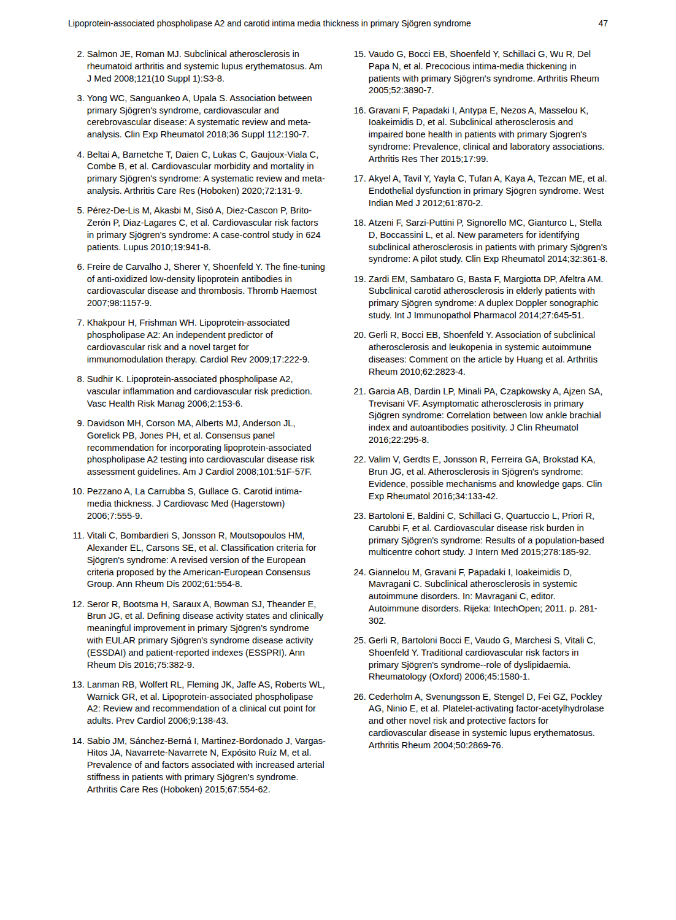Lipoprotein-associated phospholipase A2 and carotid intima media thickness in primary Sjögren syndrome 47
Salmon JE, Roman MJ. Subclinical atherosclerosis in rheumatoid arthritis and systemic lupus erythematosus. Am J Med 2008;121(10 Suppl 1):S3-8.
Yong WC, Sanguankeo A, Upala S. Association between primary Sjögren's syndrome, cardiovascular and cerebrovascular disease: A systematic review and meta-analysis. Clin Exp Rheumatol 2018;36 Suppl 112:190-7.
Beltai A, Barnetche T, Daien C, Lukas C, Gaujoux-Viala C, Combe B, et al. Cardiovascular morbidity and mortality in primary Sjögren's syndrome: A systematic review and meta-analysis. Arthritis Care Res (Hoboken) 2020;72:131-9.
Pérez-De-Lis M, Akasbi M, Sisó A, Diez-Cascon P, Brito-Zerón P, Diaz-Lagares C, et al. Cardiovascular risk factors in primary Sjögren's syndrome: A case-control study in 624 patients. Lupus 2010;19:941-8.
Freire de Carvalho J, Sherer Y, Shoenfeld Y. The fine-tuning of anti-oxidized low-density lipoprotein antibodies in cardiovascular disease and thrombosis. Thromb Haemost 2007;98:1157-9.
Khakpour H, Frishman WH. Lipoprotein-associated phospholipase A2: An independent predictor of cardiovascular risk and a novel target for immunomodulation therapy. Cardiol Rev 2009;17:222-9.
Sudhir K. Lipoprotein-associated phospholipase A2, vascular inflammation and cardiovascular risk prediction. Vasc Health Risk Manag 2006;2:153-6.
Davidson MH, Corson MA, Alberts MJ, Anderson JL, Gorelick PB, Jones PH, et al. Consensus panel recommendation for incorporating lipoprotein-associated phospholipase A2 testing into cardiovascular disease risk assessment guidelines. Am J Cardiol 2008;101:51F-57F.
Pezzano A, La Carrubba S, Gullace G. Carotid intima-media thickness. J Cardiovasc Med (Hagerstown) 2006;7:555-9.
Vitali C, Bombardieri S, Jonsson R, Moutsopoulos HM, Alexander EL, Carsons SE, et al. Classification criteria for Sjögren's syndrome: A revised version of the European criteria proposed by the American-European Consensus Group. Ann Rheum Dis 2002;61:554-8.
Seror R, Bootsma H, Saraux A, Bowman SJ, Theander E, Brun JG, et al. Defining disease activity states and clinically meaningful improvement in primary Sjögren's syndrome with EULAR primary Sjögren's syndrome disease activity (ESSDAI) and patient-reported indexes (ESSPRI). Ann Rheum Dis 2016;75:382-9.
Lanman RB, Wolfert RL, Fleming JK, Jaffe AS, Roberts WL, Warnick GR, et al. Lipoprotein-associated phospholipase A2: Review and recommendation of a clinical cut point for adults. Prev Cardiol 2006;9:138-43.
Sabio JM, Sánchez-Berná I, Martinez-Bordonado J, Vargas-Hitos JA, Navarrete-Navarrete N, Expósito Ruíz M, et al. Prevalence of and factors associated with increased arterial stiffness in patients with primary Sjögren's syndrome. Arthritis Care Res (Hoboken) 2015;67:554-62.
Vaudo G, Bocci EB, Shoenfeld Y, Schillaci G, Wu R, Del Papa N, et al. Precocious intima-media thickening in patients with primary Sjögren's syndrome. Arthritis Rheum 2005;52:3890-7.
Gravani F, Papadaki I, Antypa E, Nezos A, Masselou K, Ioakeimidis D, et al. Subclinical atherosclerosis and impaired bone health in patients with primary Sjogren's syndrome: Prevalence, clinical and laboratory associations. Arthritis Res Ther 2015;17:99.
Akyel A, Tavil Y, Yayla C, Tufan A, Kaya A, Tezcan ME, et al. Endothelial dysfunction in primary Sjögren syndrome. West Indian Med J 2012;61:870-2.
Atzeni F, Sarzi-Puttini P, Signorello MC, Gianturco L, Stella D, Boccassini L, et al. New parameters for identifying subclinical atherosclerosis in patients with primary Sjögren's syndrome: A pilot study. Clin Exp Rheumatol 2014;32:361-8.
Zardi EM, Sambataro G, Basta F, Margiotta DP, Afeltra AM. Subclinical carotid atherosclerosis in elderly patients with primary Sjögren syndrome: A duplex Doppler sonographic study. Int J Immunopathol Pharmacol 2014;27:645-51.
Gerli R, Bocci EB, Shoenfeld Y. Association of subclinical atherosclerosis and leukopenia in systemic autoimmune diseases: Comment on the article by Huang et al. Arthritis Rheum 2010;62:2823-4.
Garcia AB, Dardin LP, Minali PA, Czapkowsky A, Ajzen SA, Trevisani VF. Asymptomatic atherosclerosis in primary Sjögren syndrome: Correlation between low ankle brachial index and autoantibodies positivity. J Clin Rheumatol 2016;22:295-8.
Valim V, Gerdts E, Jonsson R, Ferreira GA, Brokstad KA, Brun JG, et al. Atherosclerosis in Sjögren's syndrome: Evidence, possible mechanisms and knowledge gaps. Clin Exp Rheumatol 2016;34:133-42.
Bartoloni E, Baldini C, Schillaci G, Quartuccio L, Priori R, Carubbi F, et al. Cardiovascular disease risk burden in primary Sjögren's syndrome: Results of a population-based multicentre cohort study. J Intern Med 2015;278:185-92.
Giannelou M, Gravani F, Papadaki I, Ioakeimidis D, Mavragani C. Subclinical atherosclerosis in systemic autoimmune disorders. In: Mavragani C, editor. Autoimmune disorders. Rijeka: IntechOpen; 2011. p. 281-302.
Gerli R, Bartoloni Bocci E, Vaudo G, Marchesi S, Vitali C, Shoenfeld Y. Traditional cardiovascular risk factors in primary Sjögren's syndrome--role of dyslipidaemia. Rheumatology (Oxford) 2006;45:1580-1.
Cederholm A, Svenungsson E, Stengel D, Fei GZ, Pockley AG, Ninio E, et al. Platelet-activating factor-acetylhydrolase and other novel risk and protective factors for cardiovascular disease in systemic lupus erythematosus. Arthritis Rheum 2004;50:2869-76.